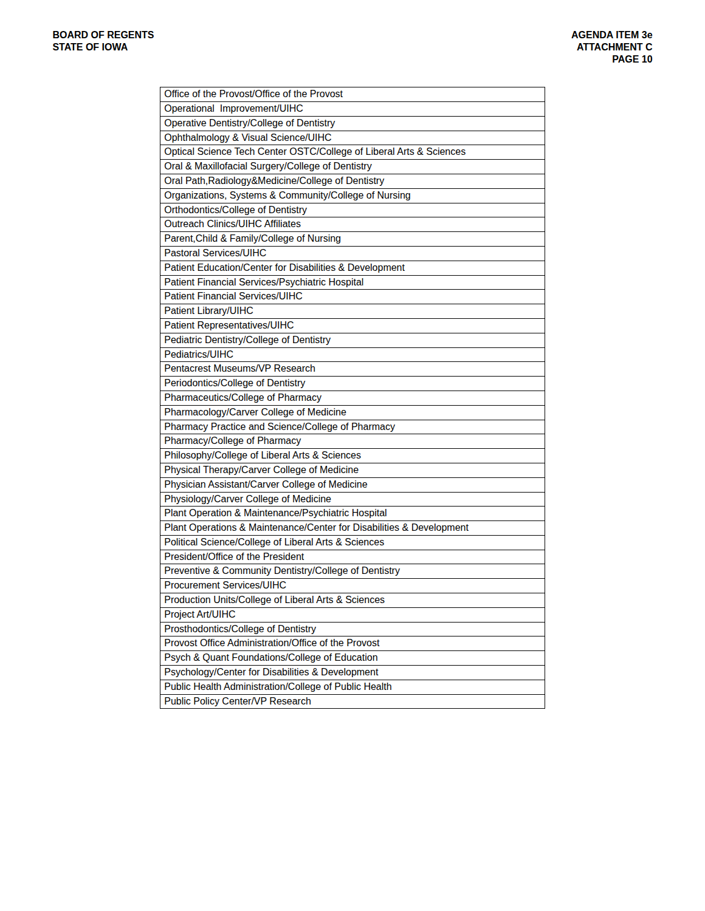BOARD OF REGENTS
STATE OF IOWA
AGENDA ITEM 3e
ATTACHMENT C
PAGE 10
| Office of the Provost/Office of the Provost |
| Operational Improvement/UIHC |
| Operative Dentistry/College of Dentistry |
| Ophthalmology & Visual Science/UIHC |
| Optical Science Tech Center OSTC/College of Liberal Arts & Sciences |
| Oral & Maxillofacial Surgery/College of Dentistry |
| Oral Path,Radiology&Medicine/College of Dentistry |
| Organizations, Systems & Community/College of Nursing |
| Orthodontics/College of Dentistry |
| Outreach Clinics/UIHC Affiliates |
| Parent,Child & Family/College of Nursing |
| Pastoral Services/UIHC |
| Patient Education/Center for Disabilities & Development |
| Patient Financial Services/Psychiatric Hospital |
| Patient Financial Services/UIHC |
| Patient Library/UIHC |
| Patient Representatives/UIHC |
| Pediatric Dentistry/College of Dentistry |
| Pediatrics/UIHC |
| Pentacrest Museums/VP Research |
| Periodontics/College of Dentistry |
| Pharmaceutics/College of Pharmacy |
| Pharmacology/Carver College of Medicine |
| Pharmacy Practice and Science/College of Pharmacy |
| Pharmacy/College of Pharmacy |
| Philosophy/College of Liberal Arts & Sciences |
| Physical Therapy/Carver College of Medicine |
| Physician Assistant/Carver College of Medicine |
| Physiology/Carver College of Medicine |
| Plant Operation & Maintenance/Psychiatric Hospital |
| Plant Operations & Maintenance/Center for Disabilities & Development |
| Political Science/College of Liberal Arts & Sciences |
| President/Office of the President |
| Preventive & Community Dentistry/College of Dentistry |
| Procurement Services/UIHC |
| Production Units/College of Liberal Arts & Sciences |
| Project Art/UIHC |
| Prosthodontics/College of Dentistry |
| Provost Office Administration/Office of the Provost |
| Psych & Quant Foundations/College of Education |
| Psychology/Center for Disabilities & Development |
| Public Health Administration/College of Public Health |
| Public Policy Center/VP Research |